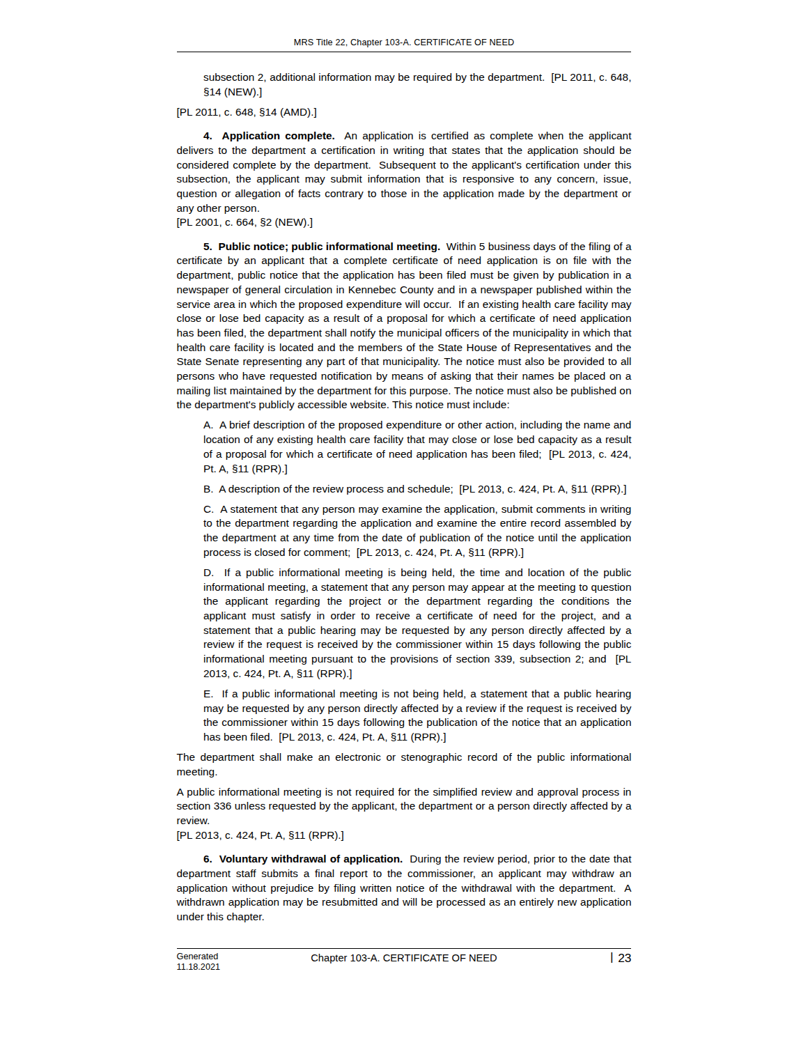MRS Title 22, Chapter 103-A. CERTIFICATE OF NEED
subsection 2, additional information may be required by the department. [PL 2011, c. 648, §14 (NEW).]
[PL 2011, c. 648, §14 (AMD).]
4. Application complete. An application is certified as complete when the applicant delivers to the department a certification in writing that states that the application should be considered complete by the department. Subsequent to the applicant's certification under this subsection, the applicant may submit information that is responsive to any concern, issue, question or allegation of facts contrary to those in the application made by the department or any other person.
[PL 2001, c. 664, §2 (NEW).]
5. Public notice; public informational meeting. Within 5 business days of the filing of a certificate by an applicant that a complete certificate of need application is on file with the department, public notice that the application has been filed must be given by publication in a newspaper of general circulation in Kennebec County and in a newspaper published within the service area in which the proposed expenditure will occur. If an existing health care facility may close or lose bed capacity as a result of a proposal for which a certificate of need application has been filed, the department shall notify the municipal officers of the municipality in which that health care facility is located and the members of the State House of Representatives and the State Senate representing any part of that municipality. The notice must also be provided to all persons who have requested notification by means of asking that their names be placed on a mailing list maintained by the department for this purpose. The notice must also be published on the department's publicly accessible website. This notice must include:
A. A brief description of the proposed expenditure or other action, including the name and location of any existing health care facility that may close or lose bed capacity as a result of a proposal for which a certificate of need application has been filed; [PL 2013, c. 424, Pt. A, §11 (RPR).]
B. A description of the review process and schedule; [PL 2013, c. 424, Pt. A, §11 (RPR).]
C. A statement that any person may examine the application, submit comments in writing to the department regarding the application and examine the entire record assembled by the department at any time from the date of publication of the notice until the application process is closed for comment; [PL 2013, c. 424, Pt. A, §11 (RPR).]
D. If a public informational meeting is being held, the time and location of the public informational meeting, a statement that any person may appear at the meeting to question the applicant regarding the project or the department regarding the conditions the applicant must satisfy in order to receive a certificate of need for the project, and a statement that a public hearing may be requested by any person directly affected by a review if the request is received by the commissioner within 15 days following the public informational meeting pursuant to the provisions of section 339, subsection 2; and [PL 2013, c. 424, Pt. A, §11 (RPR).]
E. If a public informational meeting is not being held, a statement that a public hearing may be requested by any person directly affected by a review if the request is received by the commissioner within 15 days following the publication of the notice that an application has been filed. [PL 2013, c. 424, Pt. A, §11 (RPR).]
The department shall make an electronic or stenographic record of the public informational meeting.
A public informational meeting is not required for the simplified review and approval process in section 336 unless requested by the applicant, the department or a person directly affected by a review.
[PL 2013, c. 424, Pt. A, §11 (RPR).]
6. Voluntary withdrawal of application. During the review period, prior to the date that department staff submits a final report to the commissioner, an applicant may withdraw an application without prejudice by filing written notice of the withdrawal with the department. A withdrawn application may be resubmitted and will be processed as an entirely new application under this chapter.
Generated
11.18.2021
Chapter 103-A. CERTIFICATE OF NEED
|
23